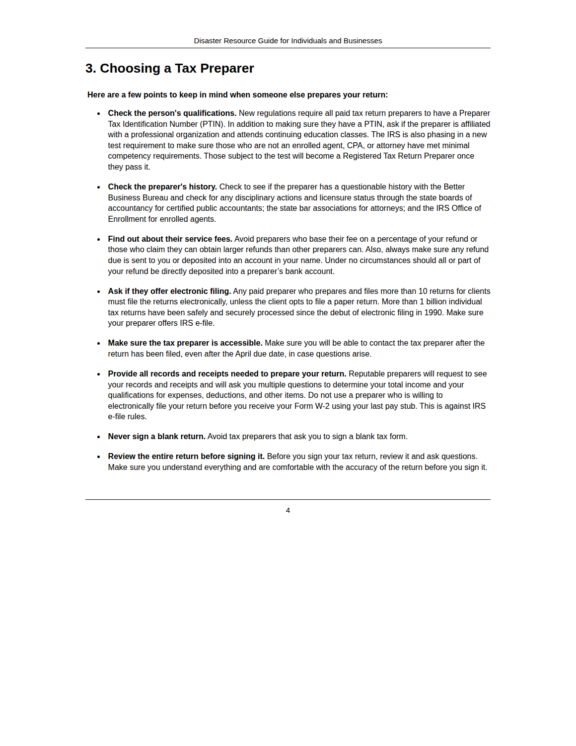Disaster Resource Guide for Individuals and Businesses
3. Choosing a Tax Preparer
Here are a few points to keep in mind when someone else prepares your return:
Check the person's qualifications. New regulations require all paid tax return preparers to have a Preparer Tax Identification Number (PTIN). In addition to making sure they have a PTIN, ask if the preparer is affiliated with a professional organization and attends continuing education classes. The IRS is also phasing in a new test requirement to make sure those who are not an enrolled agent, CPA, or attorney have met minimal competency requirements. Those subject to the test will become a Registered Tax Return Preparer once they pass it.
Check the preparer's history. Check to see if the preparer has a questionable history with the Better Business Bureau and check for any disciplinary actions and licensure status through the state boards of accountancy for certified public accountants; the state bar associations for attorneys; and the IRS Office of Enrollment for enrolled agents.
Find out about their service fees. Avoid preparers who base their fee on a percentage of your refund or those who claim they can obtain larger refunds than other preparers can. Also, always make sure any refund due is sent to you or deposited into an account in your name. Under no circumstances should all or part of your refund be directly deposited into a preparer’s bank account.
Ask if they offer electronic filing. Any paid preparer who prepares and files more than 10 returns for clients must file the returns electronically, unless the client opts to file a paper return. More than 1 billion individual tax returns have been safely and securely processed since the debut of electronic filing in 1990. Make sure your preparer offers IRS e-file.
Make sure the tax preparer is accessible. Make sure you will be able to contact the tax preparer after the return has been filed, even after the April due date, in case questions arise.
Provide all records and receipts needed to prepare your return. Reputable preparers will request to see your records and receipts and will ask you multiple questions to determine your total income and your qualifications for expenses, deductions, and other items. Do not use a preparer who is willing to electronically file your return before you receive your Form W-2 using your last pay stub. This is against IRS e-file rules.
Never sign a blank return. Avoid tax preparers that ask you to sign a blank tax form.
Review the entire return before signing it. Before you sign your tax return, review it and ask questions. Make sure you understand everything and are comfortable with the accuracy of the return before you sign it.
4